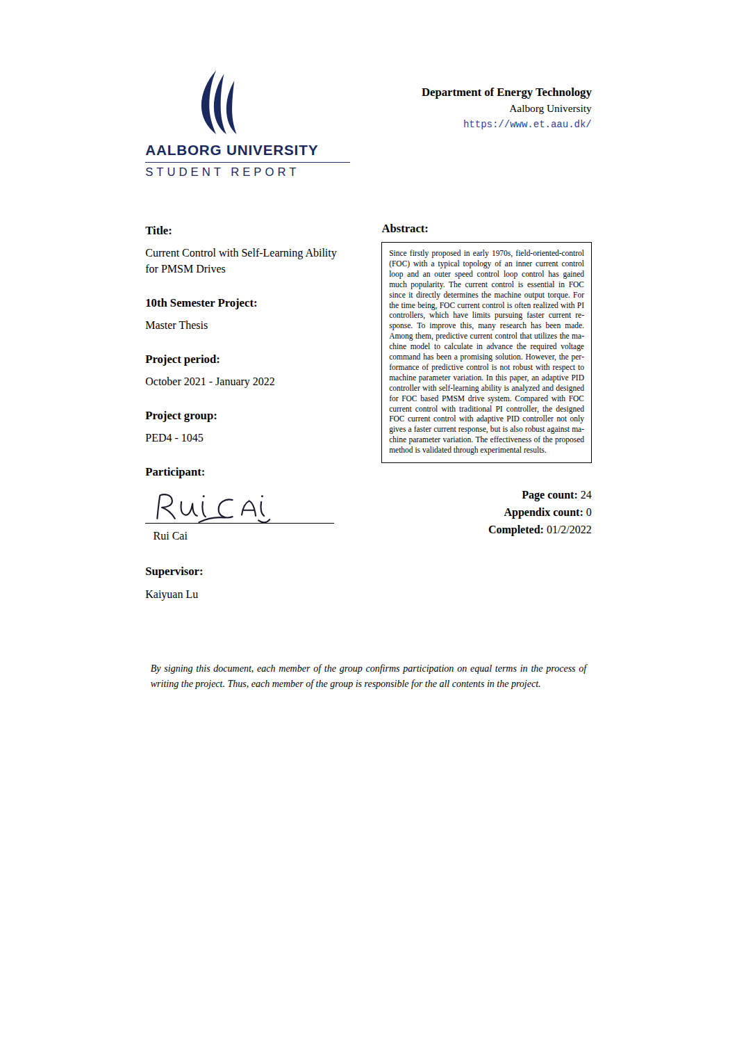AALBORG UNIVERSITY
STUDENT REPORT
Department of Energy Technology
Aalborg University
https://www.et.aau.dk/
Title:
Current Control with Self-Learning Ability for PMSM Drives
10th Semester Project:
Master Thesis
Project period:
October 2021 - January 2022
Project group:
PED4 - 1045
Participant:
Rui Cai
Supervisor:
Kaiyuan Lu
Abstract:
Since firstly proposed in early 1970s, field-oriented-control (FOC) with a typical topology of an inner current control loop and an outer speed control loop control has gained much popularity. The current control is essential in FOC since it directly determines the machine output torque. For the time being, FOC current control is often realized with PI controllers, which have limits pursuing faster current response. To improve this, many research has been made. Among them, predictive current control that utilizes the machine model to calculate in advance the required voltage command has been a promising solution. However, the performance of predictive control is not robust with respect to machine parameter variation. In this paper, an adaptive PID controller with self-learning ability is analyzed and designed for FOC based PMSM drive system. Compared with FOC current control with traditional PI controller, the designed FOC current control with adaptive PID controller not only gives a faster current response, but is also robust against machine parameter variation. The effectiveness of the proposed method is validated through experimental results.
Page count: 24
Appendix count: 0
Completed: 01/2/2022
By signing this document, each member of the group confirms participation on equal terms in the process of writing the project. Thus, each member of the group is responsible for the all contents in the project.